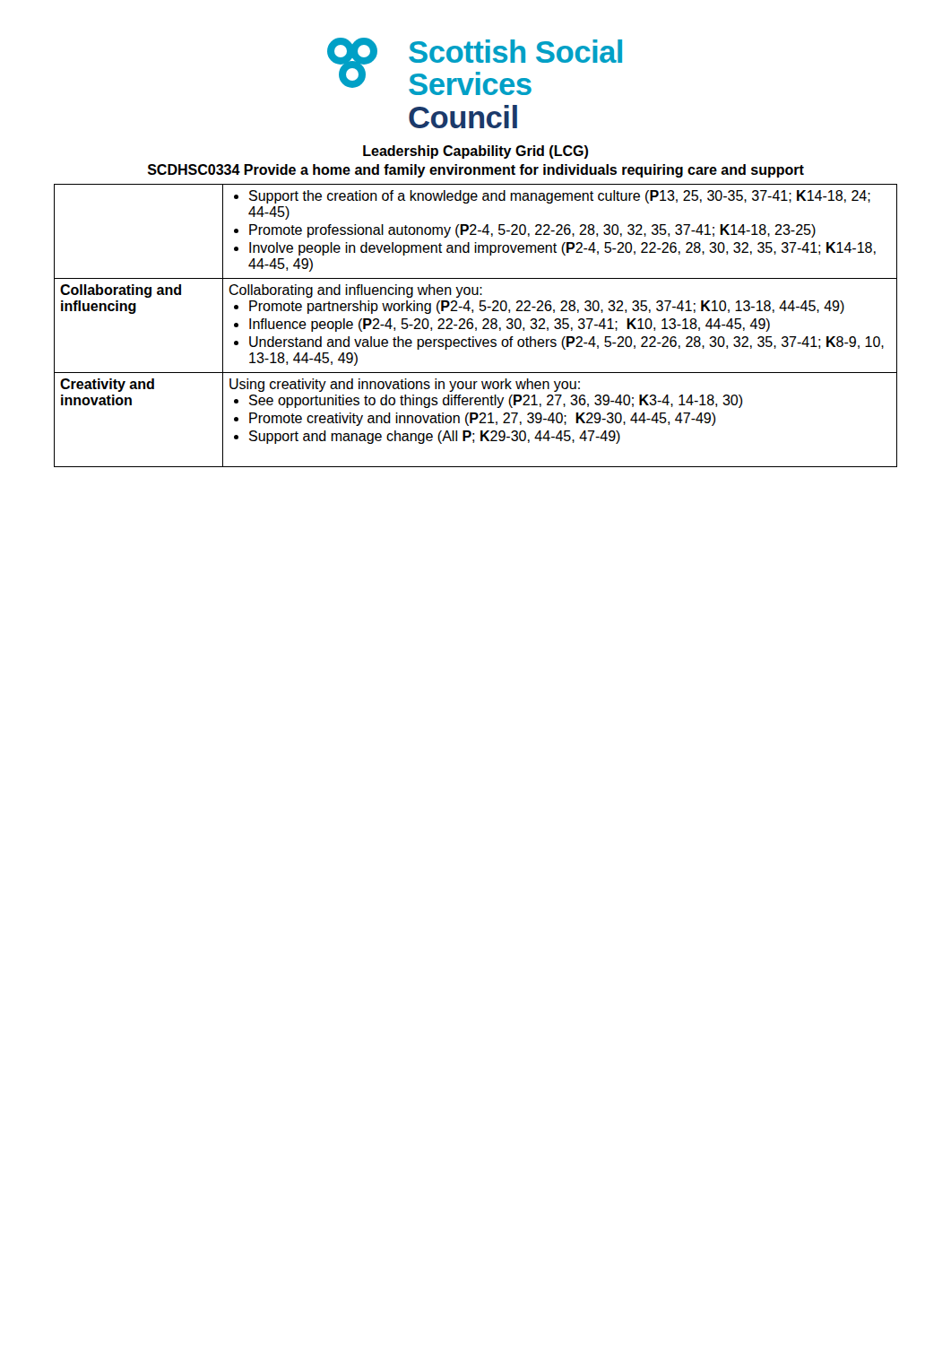Scottish Social
Services
Council
Leadership Capability Grid (LCG)
SCDHSC0334 Provide a home and family environment for individuals requiring care and support
| | Support the creation of a knowledge and management culture ( P 13, 25, 30-35, 37-41; K 14-18, 24; 44-45) Promote professional autonomy ( P 2-4, 5-20, 22-26, 28, 30, 32, 35, 37-41; K 14-18, 23-25) Involve people in development and improvement ( P 2-4, 5-20, 22-26, 28, 30, 32, 35, 37-41; K 14-18, 44-45, 49) |
| Collaborating and influencing | Collaborating and influencing when you: Promote partnership working ( P 2-4, 5-20, 22-26, 28, 30, 32, 35, 37-41; K 10, 13-18, 44-45, 49) Influence people ( P 2-4, 5-20, 22-26, 28, 30, 32, 35, 37-41; K 10, 13-18, 44-45, 49) Understand and value the perspectives of others ( P 2-4, 5-20, 22-26, 28, 30, 32, 35, 37-41; K 8-9, 10, 13-18, 44-45, 49) |
| Creativity and innovation | Using creativity and innovations in your work when you: See opportunities to do things differently ( P 21, 27, 36, 39-40; K 3-4, 14-18, 30) Promote creativity and innovation ( P 21, 27, 39-40; K 29-30, 44-45, 47-49) Support and manage change (All P ; K 29-30, 44-45, 47-49) |